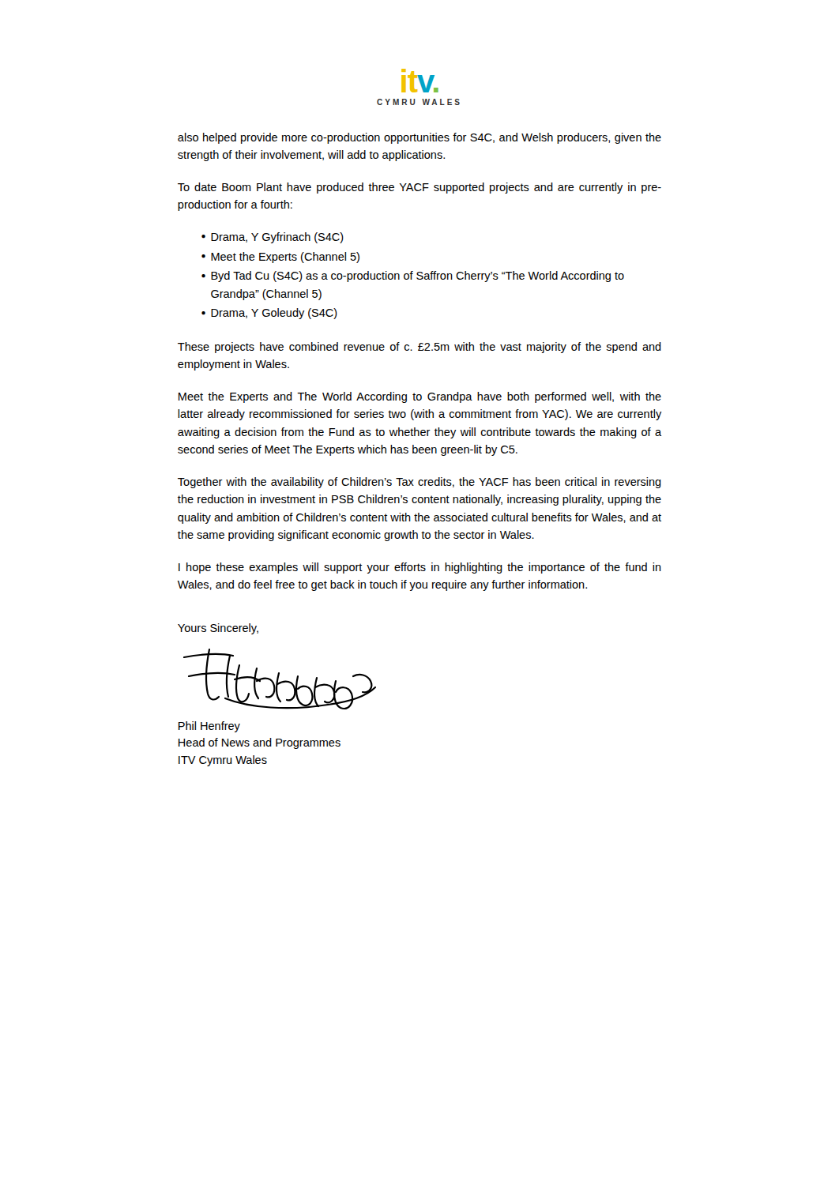it v.
CYMRU WALES
also helped provide more co-production opportunities for S4C, and Welsh producers, given the strength of their involvement, will add to applications.
To date Boom Plant have produced three YACF supported projects and are currently in pre-production for a fourth:
Drama, Y Gyfrinach (S4C)
Meet the Experts (Channel 5)
Byd Tad Cu (S4C) as a co-production of Saffron Cherry’s “The World According to Grandpa” (Channel 5)
Drama, Y Goleudy (S4C)
These projects have combined revenue of c. £2.5m with the vast majority of the spend and employment in Wales.
Meet the Experts and The World According to Grandpa have both performed well, with the latter already recommissioned for series two (with a commitment from YAC). We are currently awaiting a decision from the Fund as to whether they will contribute towards the making of a second series of Meet The Experts which has been green-lit by C5.
Together with the availability of Children’s Tax credits, the YACF has been critical in reversing the reduction in investment in PSB Children’s content nationally, increasing plurality, upping the quality and ambition of Children’s content with the associated cultural benefits for Wales, and at the same providing significant economic growth to the sector in Wales.
I hope these examples will support your efforts in highlighting the importance of the fund in Wales, and do feel free to get back in touch if you require any further information.
Yours Sincerely,
Phil Henfrey
Head of News and Programmes
ITV Cymru Wales